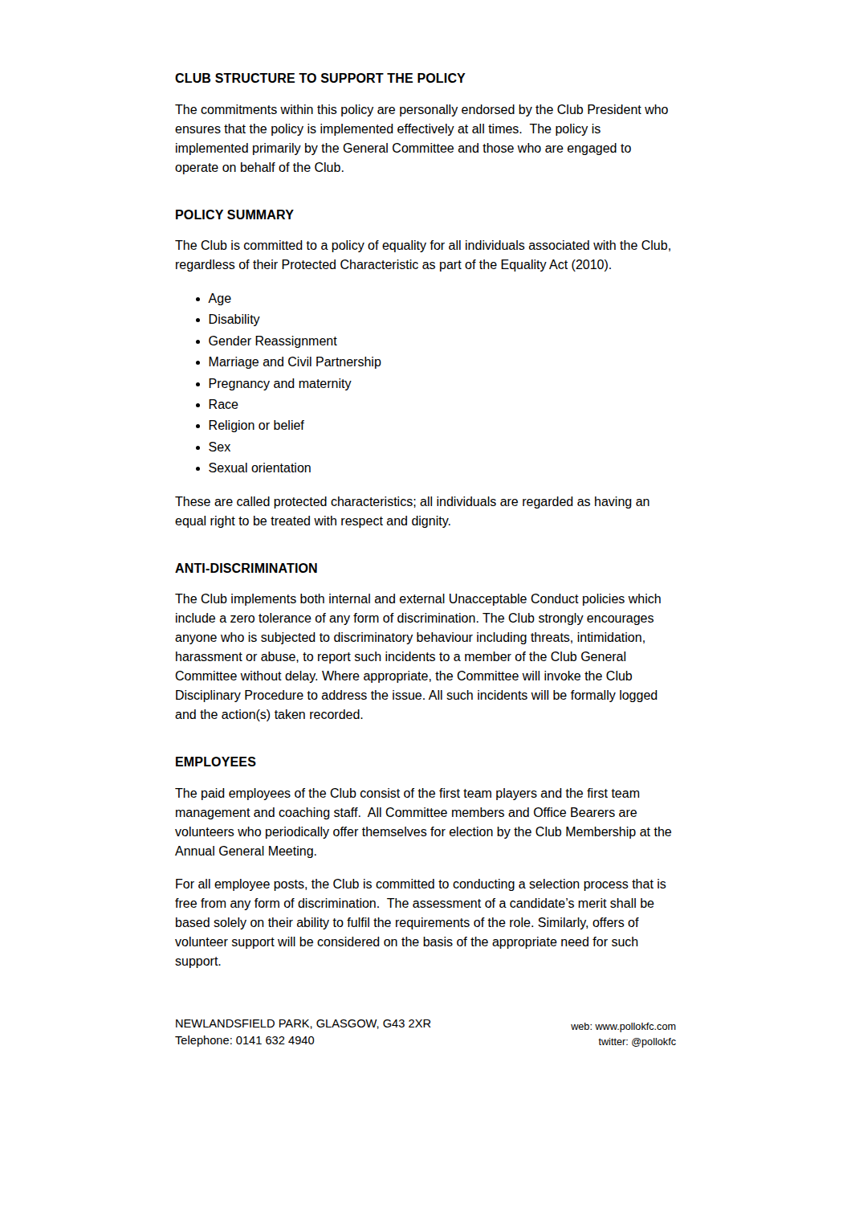CLUB STRUCTURE TO SUPPORT THE POLICY
The commitments within this policy are personally endorsed by the Club President who ensures that the policy is implemented effectively at all times. The policy is implemented primarily by the General Committee and those who are engaged to operate on behalf of the Club.
POLICY SUMMARY
The Club is committed to a policy of equality for all individuals associated with the Club, regardless of their Protected Characteristic as part of the Equality Act (2010).
Age
Disability
Gender Reassignment
Marriage and Civil Partnership
Pregnancy and maternity
Race
Religion or belief
Sex
Sexual orientation
These are called protected characteristics; all individuals are regarded as having an equal right to be treated with respect and dignity.
ANTI-DISCRIMINATION
The Club implements both internal and external Unacceptable Conduct policies which include a zero tolerance of any form of discrimination. The Club strongly encourages anyone who is subjected to discriminatory behaviour including threats, intimidation, harassment or abuse, to report such incidents to a member of the Club General Committee without delay. Where appropriate, the Committee will invoke the Club Disciplinary Procedure to address the issue. All such incidents will be formally logged and the action(s) taken recorded.
EMPLOYEES
The paid employees of the Club consist of the first team players and the first team management and coaching staff. All Committee members and Office Bearers are volunteers who periodically offer themselves for election by the Club Membership at the Annual General Meeting.
For all employee posts, the Club is committed to conducting a selection process that is free from any form of discrimination. The assessment of a candidate’s merit shall be based solely on their ability to fulfil the requirements of the role. Similarly, offers of volunteer support will be considered on the basis of the appropriate need for such support.
NEWLANDSFIELD PARK, GLASGOW, G43 2XR
Telephone: 0141 632 4940
web: www.pollokfc.com
twitter: @pollokfc